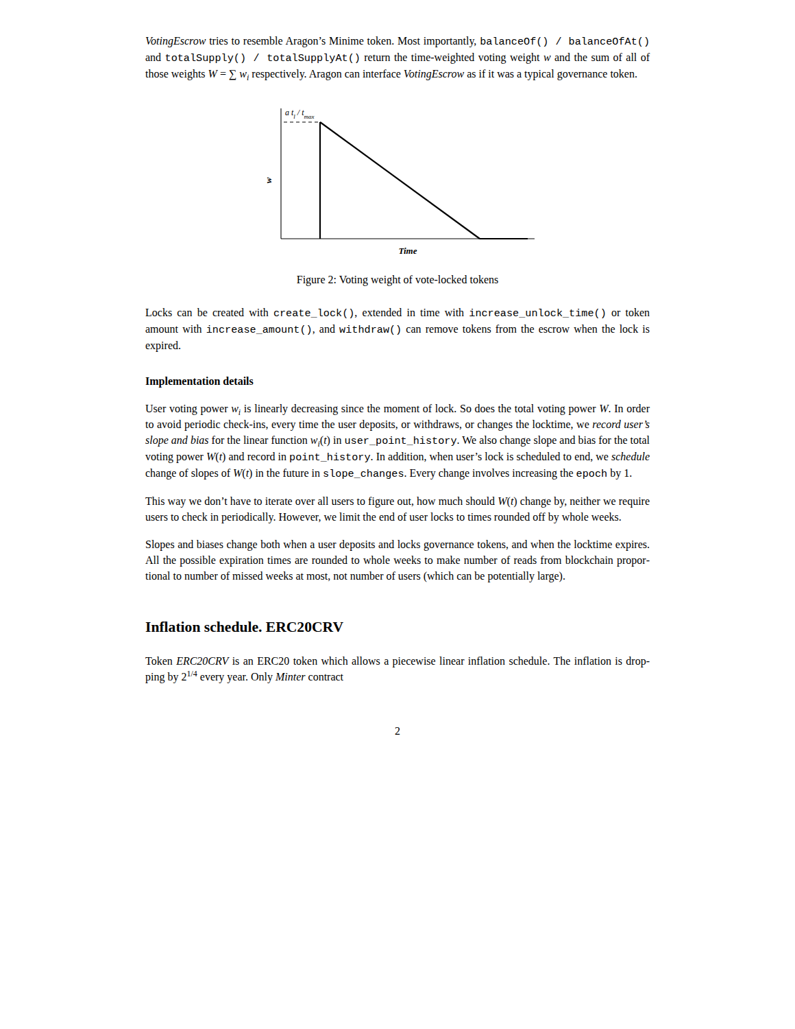VotingEscrow tries to resemble Aragon’s Minime token. Most importantly, balanceOf() / balanceOfAt() and totalSupply() / totalSupplyAt() return the time-weighted voting weight w and the sum of all of those weights W = ∑ wi respectively. Aragon can interface VotingEscrow as if it was a typical governance token.
a tl / tmax w Time
Figure 2: Voting weight of vote-locked tokens
Locks can be created with create_lock(), extended in time with increase_unlock_time() or token amount with increase_amount(), and withdraw() can remove tokens from the escrow when the lock is expired.
Implementation details
User voting power wi is linearly decreasing since the moment of lock. So does the total voting power W. In order to avoid periodic check-ins, every time the user deposits, or withdraws, or changes the locktime, we record user’s slope and bias for the linear function wi(t) in user_point_history. We also change slope and bias for the total voting power W(t) and record in point_history. In addition, when user’s lock is scheduled to end, we schedule change of slopes of W(t) in the future in slope_changes. Every change involves increasing the epoch by 1.
This way we don’t have to iterate over all users to figure out, how much should W(t) change by, neither we require users to check in periodically. However, we limit the end of user locks to times rounded off by whole weeks.
Slopes and biases change both when a user deposits and locks governance tokens, and when the locktime expires. All the possible expiration times are rounded to whole weeks to make number of reads from blockchain proportional to number of missed weeks at most, not number of users (which can be potentially large).
Inflation schedule. ERC20CRV
Token ERC20CRV is an ERC20 token which allows a piecewise linear inflation schedule. The inflation is dropping by 21/4 every year. Only Minter contract
2